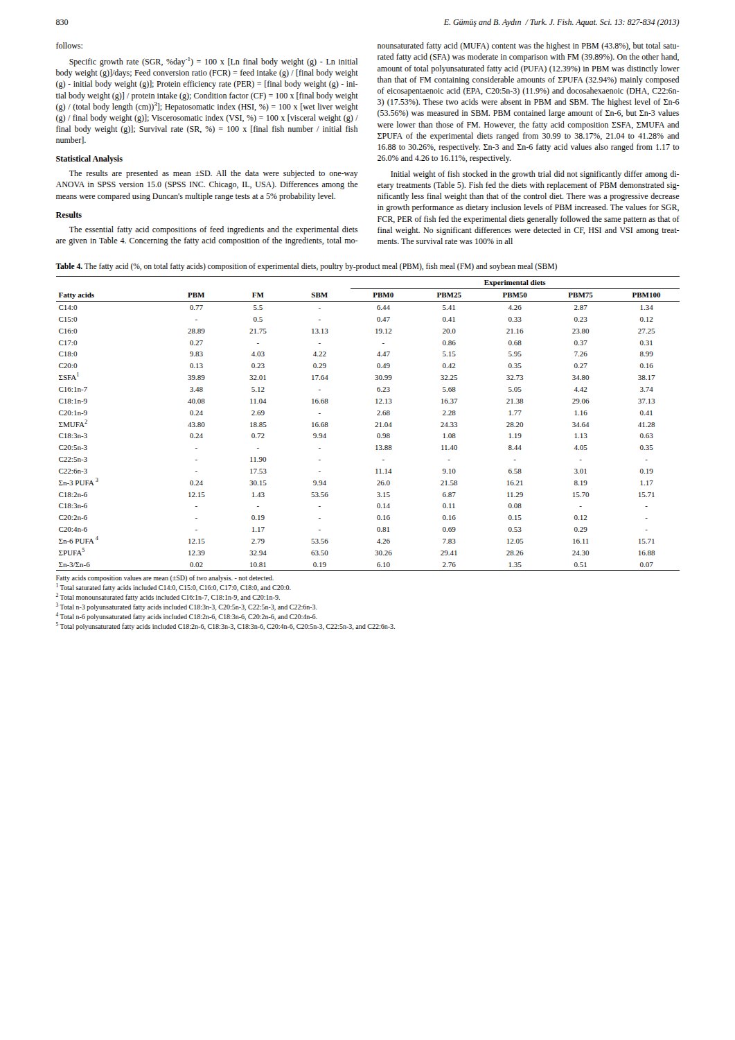830
E. Gümüş and B. Aydın / Turk. J. Fish. Aquat. Sci. 13: 827-834 (2013)
follows:
Specific growth rate (SGR, %day-1) = 100 x [Ln final body weight (g) - Ln initial body weight (g)]/days; Feed conversion ratio (FCR) = feed intake (g) / [final body weight (g) - initial body weight (g)]; Protein efficiency rate (PER) = [final body weight (g) - initial body weight (g)] / protein intake (g); Condition factor (CF) = 100 x [final body weight (g) / (total body length (cm))3]; Hepatosomatic index (HSI, %) = 100 x [wet liver weight (g) / final body weight (g)]; Viscerosomatic index (VSI, %) = 100 x [visceral weight (g) / final body weight (g)]; Survival rate (SR, %) = 100 x [final fish number / initial fish number].
Statistical Analysis
The results are presented as mean ±SD. All the data were subjected to one-way ANOVA in SPSS version 15.0 (SPSS INC. Chicago, IL, USA). Differences among the means were compared using Duncan's multiple range tests at a 5% probability level.
Results
The essential fatty acid compositions of feed ingredients and the experimental diets are given in Table 4. Concerning the fatty acid composition of the ingredients, total monounsaturated fatty acid (MUFA) content was the highest in PBM (43.8%), but total saturated fatty acid (SFA) was moderate in comparison with FM (39.89%). On the other hand, amount of total polyunsaturated fatty acid (PUFA) (12.39%) in PBM was distinctly lower than that of FM containing considerable amounts of ΣPUFA (32.94%) mainly composed of eicosapentaenoic acid (EPA, C20:5n-3) (11.9%) and docosahexaenoic (DHA, C22:6n-3) (17.53%). These two acids were absent in PBM and SBM. The highest level of Σn-6 (53.56%) was measured in SBM. PBM contained large amount of Σn-6, but Σn-3 values were lower than those of FM. However, the fatty acid composition ΣSFA, ΣMUFA and ΣPUFA of the experimental diets ranged from 30.99 to 38.17%, 21.04 to 41.28% and 16.88 to 30.26%, respectively. Σn-3 and Σn-6 fatty acid values also ranged from 1.17 to 26.0% and 4.26 to 16.11%, respectively.
Initial weight of fish stocked in the growth trial did not significantly differ among dietary treatments (Table 5). Fish fed the diets with replacement of PBM demonstrated significantly less final weight than that of the control diet. There was a progressive decrease in growth performance as dietary inclusion levels of PBM increased. The values for SGR, FCR, PER of fish fed the experimental diets generally followed the same pattern as that of final weight. No significant differences were detected in CF, HSI and VSI among treatments. The survival rate was 100% in all
Table 4. The fatty acid (%, on total fatty acids) composition of experimental diets, poultry by-product meal (PBM), fish meal (FM) and soybean meal (SBM)
| | | | | Experimental diets |
| --- | --- | --- | --- | --- |
| Fatty acids | PBM | FM | SBM | PBM0 | PBM25 | PBM50 | PBM75 | PBM100 |
| C14:0 | 0.77 | 5.5 | - | 6.44 | 5.41 | 4.26 | 2.87 | 1.34 |
| C15:0 | - | 0.5 | - | 0.47 | 0.41 | 0.33 | 0.23 | 0.12 |
| C16:0 | 28.89 | 21.75 | 13.13 | 19.12 | 20.0 | 21.16 | 23.80 | 27.25 |
| C17:0 | 0.27 | - | - | - | 0.86 | 0.68 | 0.37 | 0.31 |
| C18:0 | 9.83 | 4.03 | 4.22 | 4.47 | 5.15 | 5.95 | 7.26 | 8.99 |
| C20:0 | 0.13 | 0.23 | 0.29 | 0.49 | 0.42 | 0.35 | 0.27 | 0.16 |
| ΣSFA 1 | 39.89 | 32.01 | 17.64 | 30.99 | 32.25 | 32.73 | 34.80 | 38.17 |
| C16:1n-7 | 3.48 | 5.12 | - | 6.23 | 5.68 | 5.05 | 4.42 | 3.74 |
| C18:1n-9 | 40.08 | 11.04 | 16.68 | 12.13 | 16.37 | 21.38 | 29.06 | 37.13 |
| C20:1n-9 | 0.24 | 2.69 | - | 2.68 | 2.28 | 1.77 | 1.16 | 0.41 |
| ΣMUFA 2 | 43.80 | 18.85 | 16.68 | 21.04 | 24.33 | 28.20 | 34.64 | 41.28 |
| C18:3n-3 | 0.24 | 0.72 | 9.94 | 0.98 | 1.08 | 1.19 | 1.13 | 0.63 |
| C20:5n-3 | - | - | - | 13.88 | 11.40 | 8.44 | 4.05 | 0.35 |
| C22:5n-3 | - | 11.90 | - | - | - | - | - | - |
| C22:6n-3 | - | 17.53 | - | 11.14 | 9.10 | 6.58 | 3.01 | 0.19 |
| Σn-3 PUFA 3 | 0.24 | 30.15 | 9.94 | 26.0 | 21.58 | 16.21 | 8.19 | 1.17 |
| C18:2n-6 | 12.15 | 1.43 | 53.56 | 3.15 | 6.87 | 11.29 | 15.70 | 15.71 |
| C18:3n-6 | - | - | - | 0.14 | 0.11 | 0.08 | - | - |
| C20:2n-6 | - | 0.19 | - | 0.16 | 0.16 | 0.15 | 0.12 | - |
| C20:4n-6 | - | 1.17 | - | 0.81 | 0.69 | 0.53 | 0.29 | - |
| Σn-6 PUFA 4 | 12.15 | 2.79 | 53.56 | 4.26 | 7.83 | 12.05 | 16.11 | 15.71 |
| ΣPUFA 5 | 12.39 | 32.94 | 63.50 | 30.26 | 29.41 | 28.26 | 24.30 | 16.88 |
| Σn-3/Σn-6 | 0.02 | 10.81 | 0.19 | 6.10 | 2.76 | 1.35 | 0.51 | 0.07 |
Fatty acids composition values are mean (±SD) of two analysis. - not detected.
1 Total saturated fatty acids included C14:0, C15:0, C16:0, C17:0, C18:0, and C20:0.
2 Total monounsaturated fatty acids included C16:1n-7, C18:1n-9, and C20:1n-9.
3 Total n-3 polyunsaturated fatty acids included C18:3n-3, C20:5n-3, C22:5n-3, and C22:6n-3.
4 Total n-6 polyunsaturated fatty acids included C18:2n-6, C18:3n-6, C20:2n-6, and C20:4n-6.
5 Total polyunsaturated fatty acids included C18:2n-6, C18:3n-3, C18:3n-6, C20:4n-6, C20:5n-3, C22:5n-3, and C22:6n-3.